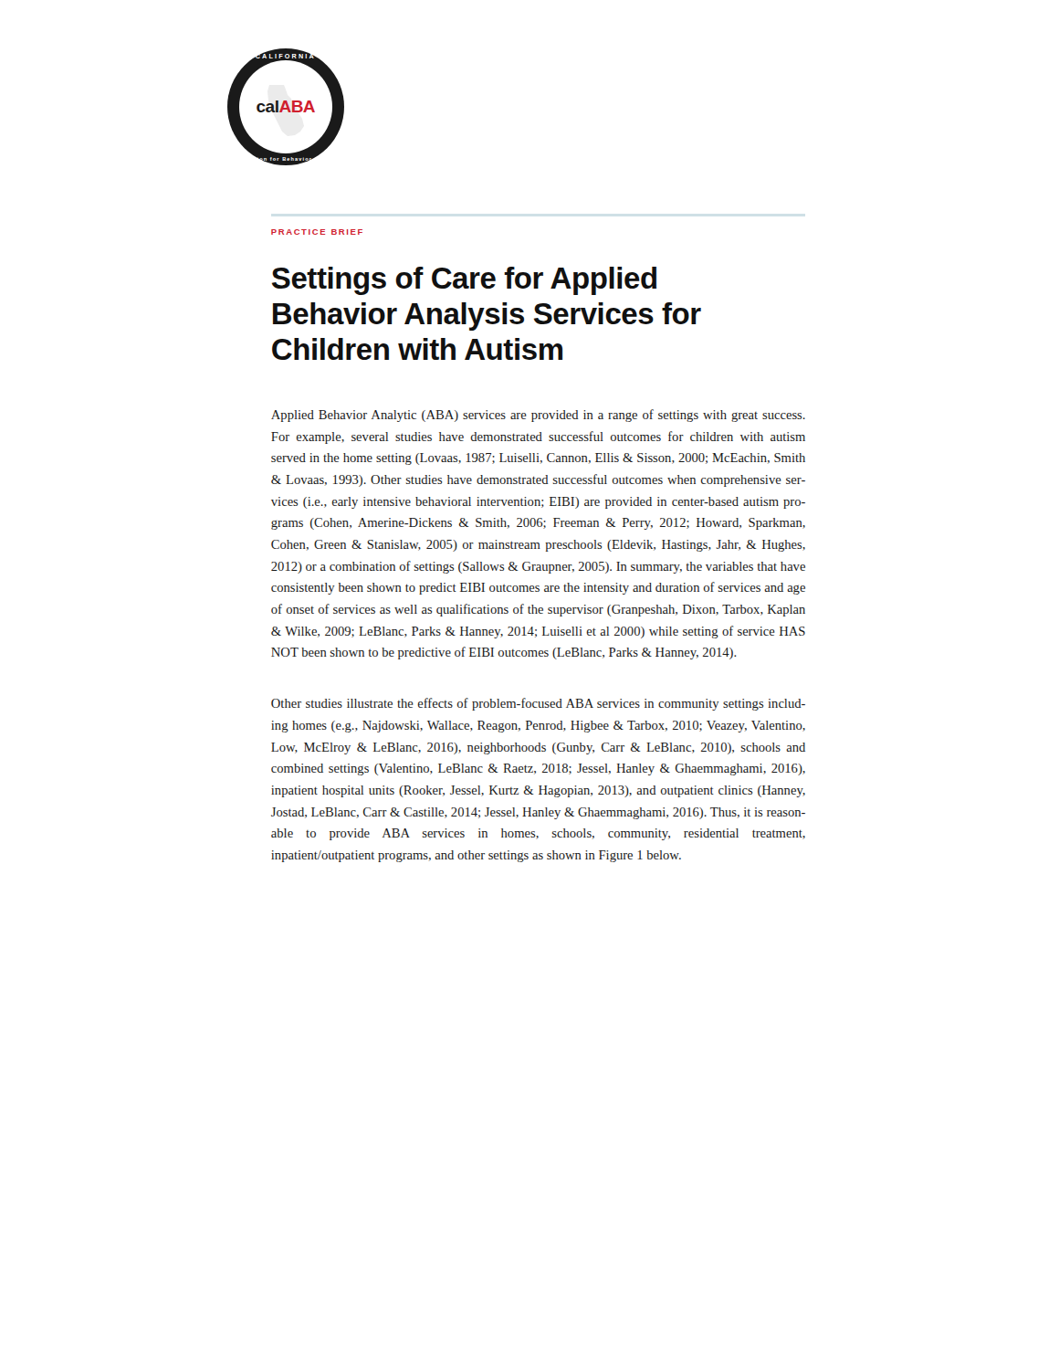CALIFORNIA
Association for Behavior Analysis
calABA
Practice Brief
Settings of Care for Applied Behavior Analysis Services for Children with Autism
Applied Behavior Analytic (ABA) services are provided in a range of settings with great success. For example, several studies have demonstrated successful outcomes for children with autism served in the home setting (Lovaas, 1987; Luiselli, Cannon, Ellis & Sisson, 2000; McEachin, Smith & Lovaas, 1993). Other studies have demonstrated successful outcomes when comprehensive services (i.e., early intensive behavioral intervention; EIBI) are provided in center-based autism programs (Cohen, Amerine-Dickens & Smith, 2006; Freeman & Perry, 2012; Howard, Sparkman, Cohen, Green & Stanislaw, 2005) or mainstream preschools (Eldevik, Hastings, Jahr, & Hughes, 2012) or a combination of settings (Sallows & Graupner, 2005). In summary, the variables that have consistently been shown to predict EIBI outcomes are the intensity and duration of services and age of onset of services as well as qualifications of the supervisor (Granpeshah, Dixon, Tarbox, Kaplan & Wilke, 2009; LeBlanc, Parks & Hanney, 2014; Luiselli et al 2000) while setting of service HAS NOT been shown to be predictive of EIBI outcomes (LeBlanc, Parks & Hanney, 2014).
Other studies illustrate the effects of problem-focused ABA services in community settings including homes (e.g., Najdowski, Wallace, Reagon, Penrod, Higbee & Tarbox, 2010; Veazey, Valentino, Low, McElroy & LeBlanc, 2016), neighborhoods (Gunby, Carr & LeBlanc, 2010), schools and combined settings (Valentino, LeBlanc & Raetz, 2018; Jessel, Hanley & Ghaemmaghami, 2016), inpatient hospital units (Rooker, Jessel, Kurtz & Hagopian, 2013), and outpatient clinics (Hanney, Jostad, LeBlanc, Carr & Castille, 2014; Jessel, Hanley & Ghaemmaghami, 2016). Thus, it is reasonable to provide ABA services in homes, schools, community, residential treatment, inpatient/outpatient programs, and other settings as shown in Figure 1 below.